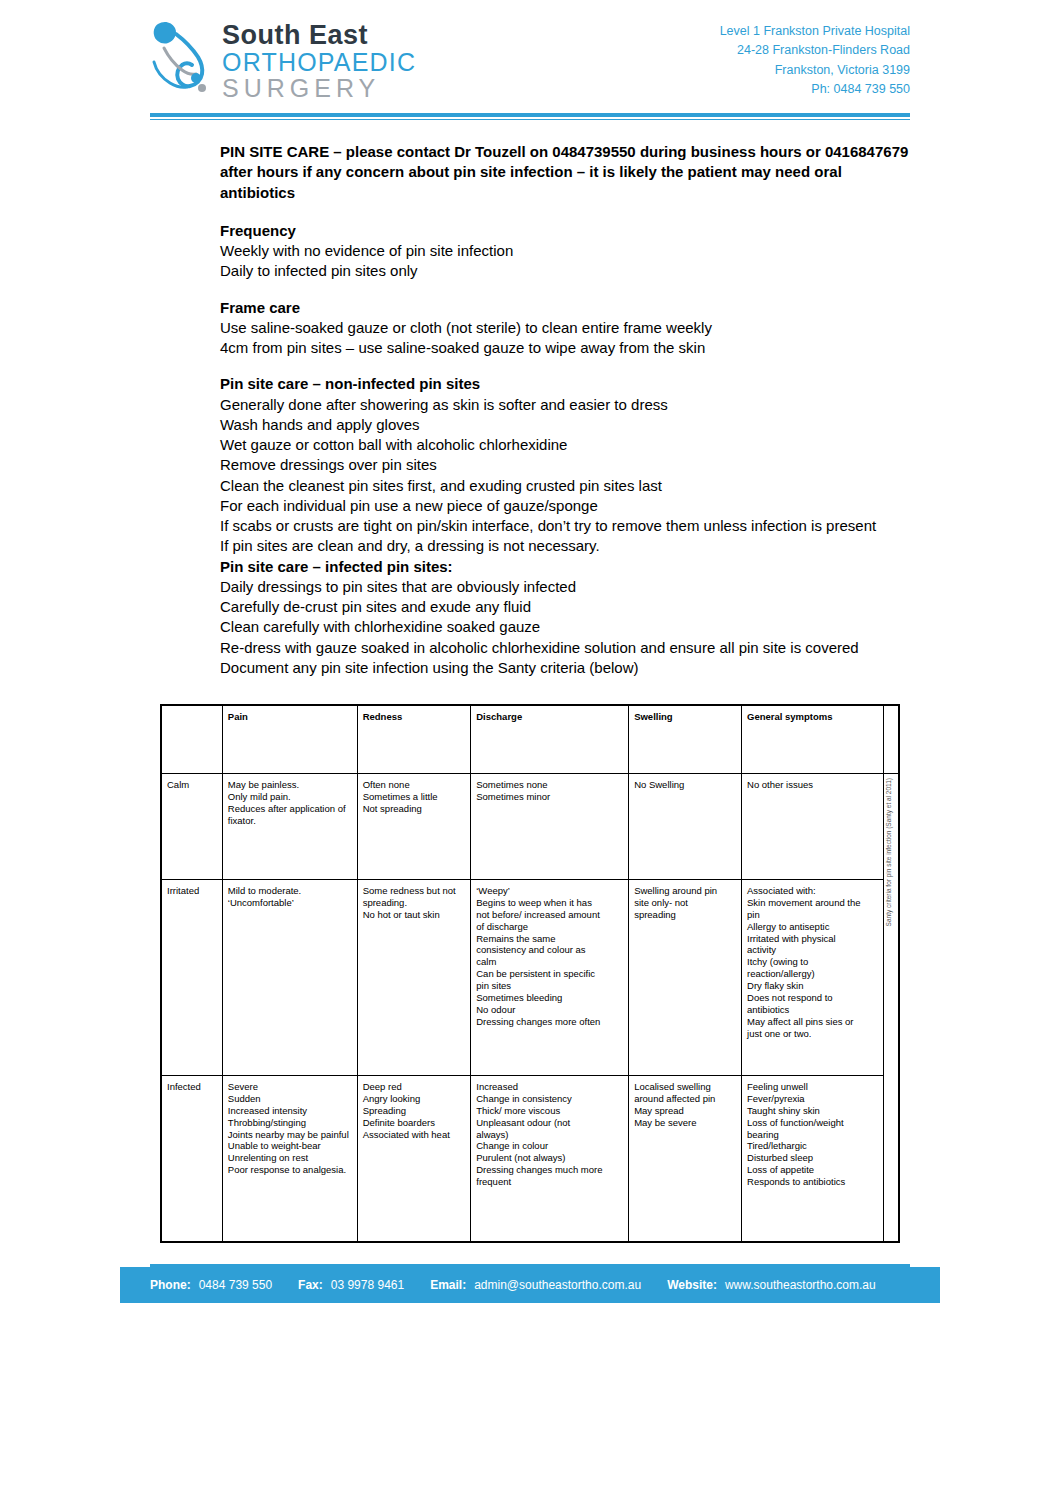South East
ORTHOPAEDIC
SURGERY
Level 1 Frankston Private Hospital
24-28 Frankston-Flinders Road
Frankston, Victoria 3199
Ph: 0484 739 550
PIN SITE CARE – please contact Dr Touzell on 0484739550 during business hours or 0416847679
after hours if any concern about pin site infection – it is likely the patient may need oral antibiotics
Frequency
Weekly with no evidence of pin site infection
Daily to infected pin sites only
Frame care
Use saline-soaked gauze or cloth (not sterile) to clean entire frame weekly
4cm from pin sites – use saline-soaked gauze to wipe away from the skin
Pin site care – non-infected pin sites
Generally done after showering as skin is softer and easier to dress
Wash hands and apply gloves
Wet gauze or cotton ball with alcoholic chlorhexidine
Remove dressings over pin sites
Clean the cleanest pin sites first, and exuding crusted pin sites last
For each individual pin use a new piece of gauze/sponge
If scabs or crusts are tight on pin/skin interface, don’t try to remove them unless infection is present
If pin sites are clean and dry, a dressing is not necessary.
Pin site care – infected pin sites:
Daily dressings to pin sites that are obviously infected
Carefully de-crust pin sites and exude any fluid
Clean carefully with chlorhexidine soaked gauze
Re-dress with gauze soaked in alcoholic chlorhexidine solution and ensure all pin site is covered
Document any pin site infection using the Santy criteria (below)
| | Pain | Redness | Discharge | Swelling | General symptoms | |
| --- | --- | --- | --- | --- | --- | --- |
| Calm | May be painless. Only mild pain. Reduces after application of fixator. | Often none Sometimes a little Not spreading | Sometimes none Sometimes minor | No Swelling | No other issues | Santy criteria for pin site infection (Santy et al 2011) |
| Irritated | Mild to moderate. ‘Uncomfortable’ | Some redness but not spreading. No hot or taut skin | ‘Weepy’ Begins to weep when it has not before/ increased amount of discharge Remains the same consistency and colour as calm Can be persistent in specific pin sites Sometimes bleeding No odour Dressing changes more often | Swelling around pin site only- not spreading | Associated with: Skin movement around the pin Allergy to antiseptic Irritated with physical activity Itchy (owing to reaction/allergy) Dry flaky skin Does not respond to antibiotics May affect all pins sies or just one or two. |
| Infected | Severe Sudden Increased intensity Throbbing/stinging Joints nearby may be painful Unable to weight-bear Unrelenting on rest Poor response to analgesia. | Deep red Angry looking Spreading Definite boarders Associated with heat | Increased Change in consistency Thick/ more viscous Unpleasant odour (not always) Change in colour Purulent (not always) Dressing changes much more frequent | Localised swelling around affected pin May spread May be severe | Feeling unwell Fever/pyrexia Taught shiny skin Loss of function/weight bearing Tired/lethargic Disturbed sleep Loss of appetite Responds to antibiotics |
Phone: 0484 739 550 Fax: 03 9978 9461 Email: admin@southeastortho.com.au Website: www.southeastortho.com.au